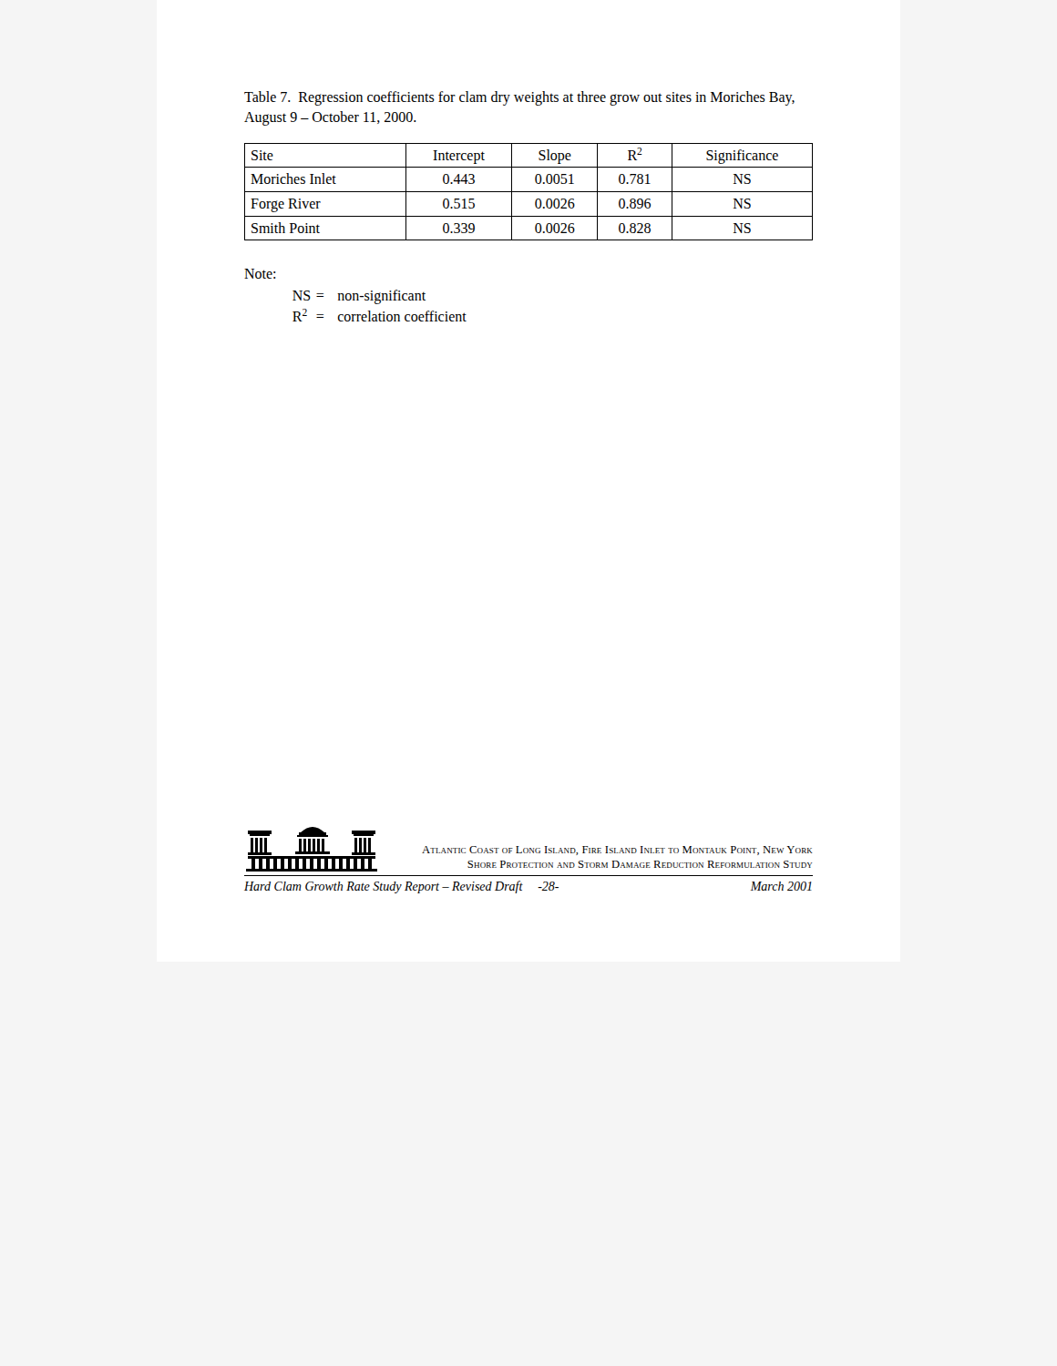Table 7. Regression coefficients for clam dry weights at three grow out sites in Moriches Bay, August 9 – October 11, 2000.
| Site | Intercept | Slope | R 2 | Significance |
| --- | --- | --- | --- | --- |
| Moriches Inlet | 0.443 | 0.0051 | 0.781 | NS |
| Forge River | 0.515 | 0.0026 | 0.896 | NS |
| Smith Point | 0.339 | 0.0026 | 0.828 | NS |
Note:
| NS | = | non-significant |
| R 2 | = | correlation coefficient |
Atlantic Coast of Long Island, Fire Island Inlet to Montauk Point, New York
Shore Protection and Storm Damage Reduction Reformulation Study
Hard Clam Growth Rate Study Report – Revised Draft -28- March 2001